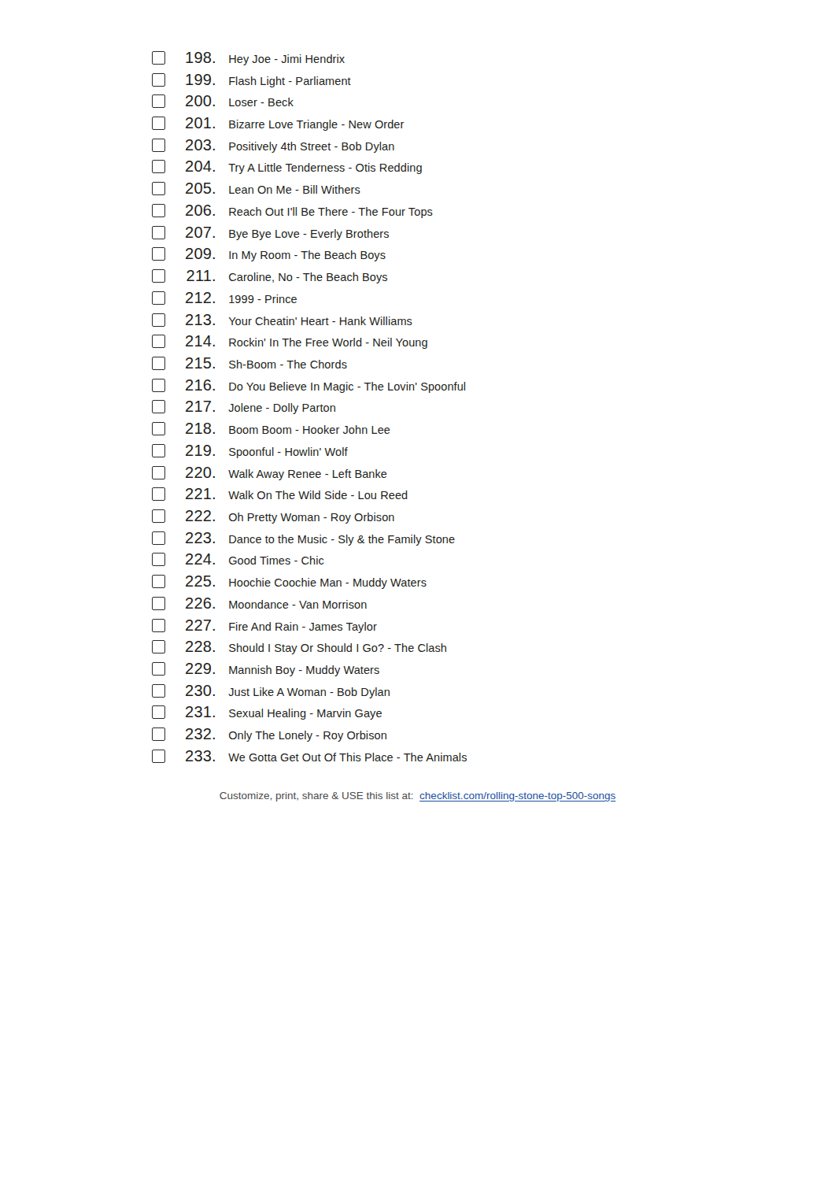198. Hey Joe - Jimi Hendrix
199. Flash Light - Parliament
200. Loser - Beck
201. Bizarre Love Triangle - New Order
203. Positively 4th Street - Bob Dylan
204. Try A Little Tenderness - Otis Redding
205. Lean On Me - Bill Withers
206. Reach Out I'll Be There - The Four Tops
207. Bye Bye Love - Everly Brothers
209. In My Room - The Beach Boys
211. Caroline, No - The Beach Boys
212. 1999 - Prince
213. Your Cheatin' Heart - Hank Williams
214. Rockin' In The Free World - Neil Young
215. Sh-Boom - The Chords
216. Do You Believe In Magic - The Lovin' Spoonful
217. Jolene - Dolly Parton
218. Boom Boom - Hooker John Lee
219. Spoonful - Howlin' Wolf
220. Walk Away Renee - Left Banke
221. Walk On The Wild Side - Lou Reed
222. Oh Pretty Woman - Roy Orbison
223. Dance to the Music - Sly & the Family Stone
224. Good Times - Chic
225. Hoochie Coochie Man - Muddy Waters
226. Moondance - Van Morrison
227. Fire And Rain - James Taylor
228. Should I Stay Or Should I Go? - The Clash
229. Mannish Boy - Muddy Waters
230. Just Like A Woman - Bob Dylan
231. Sexual Healing - Marvin Gaye
232. Only The Lonely - Roy Orbison
233. We Gotta Get Out Of This Place - The Animals
Customize, print, share & USE this list at: checklist.com/rolling-stone-top-500-songs